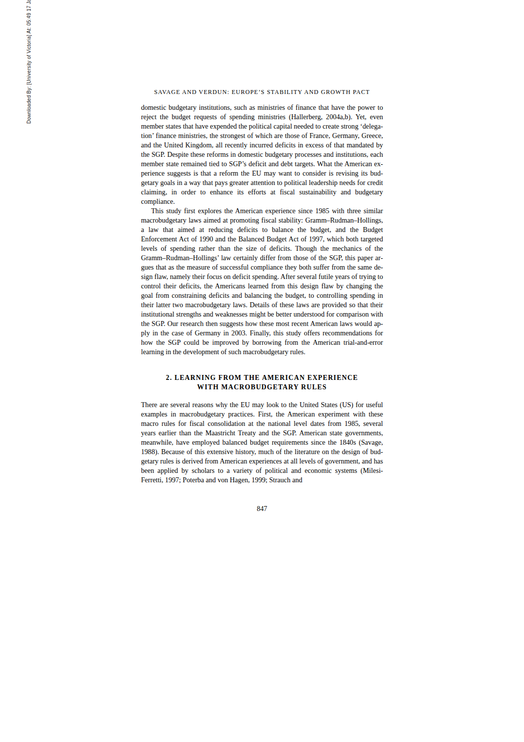Downloaded By: [University of Victoria] At: 05:49 17 January 2009
SAVAGE AND VERDUN: EUROPE’S STABILITY AND GROWTH PACT
domestic budgetary institutions, such as ministries of finance that have the power to reject the budget requests of spending ministries (Hallerberg, 2004a,b). Yet, even member states that have expended the political capital needed to create strong ‘delegation’ finance ministries, the strongest of which are those of France, Germany, Greece, and the United Kingdom, all recently incurred deficits in excess of that mandated by the SGP. Despite these reforms in domestic budgetary processes and institutions, each member state remained tied to SGP’s deficit and debt targets. What the American experience suggests is that a reform the EU may want to consider is revising its budgetary goals in a way that pays greater attention to political leadership needs for credit claiming, in order to enhance its efforts at fiscal sustainability and budgetary compliance.
This study first explores the American experience since 1985 with three similar macrobudgetary laws aimed at promoting fiscal stability: Gramm–Rudman–Hollings, a law that aimed at reducing deficits to balance the budget, and the Budget Enforcement Act of 1990 and the Balanced Budget Act of 1997, which both targeted levels of spending rather than the size of deficits. Though the mechanics of the Gramm–Rudman–Hollings’ law certainly differ from those of the SGP, this paper argues that as the measure of successful compliance they both suffer from the same design flaw, namely their focus on deficit spending. After several futile years of trying to control their deficits, the Americans learned from this design flaw by changing the goal from constraining deficits and balancing the budget, to controlling spending in their latter two macrobudgetary laws. Details of these laws are provided so that their institutional strengths and weaknesses might be better understood for comparison with the SGP. Our research then suggests how these most recent American laws would apply in the case of Germany in 2003. Finally, this study offers recommendations for how the SGP could be improved by borrowing from the American trial-and-error learning in the development of such macrobudgetary rules.
2. LEARNING FROM THE AMERICAN EXPERIENCE
WITH MACROBUDGETARY RULES
There are several reasons why the EU may look to the United States (US) for useful examples in macrobudgetary practices. First, the American experiment with these macro rules for fiscal consolidation at the national level dates from 1985, several years earlier than the Maastricht Treaty and the SGP. American state governments, meanwhile, have employed balanced budget requirements since the 1840s (Savage, 1988). Because of this extensive history, much of the literature on the design of budgetary rules is derived from American experiences at all levels of government, and has been applied by scholars to a variety of political and economic systems (Milesi-Ferretti, 1997; Poterba and von Hagen, 1999; Strauch and
847